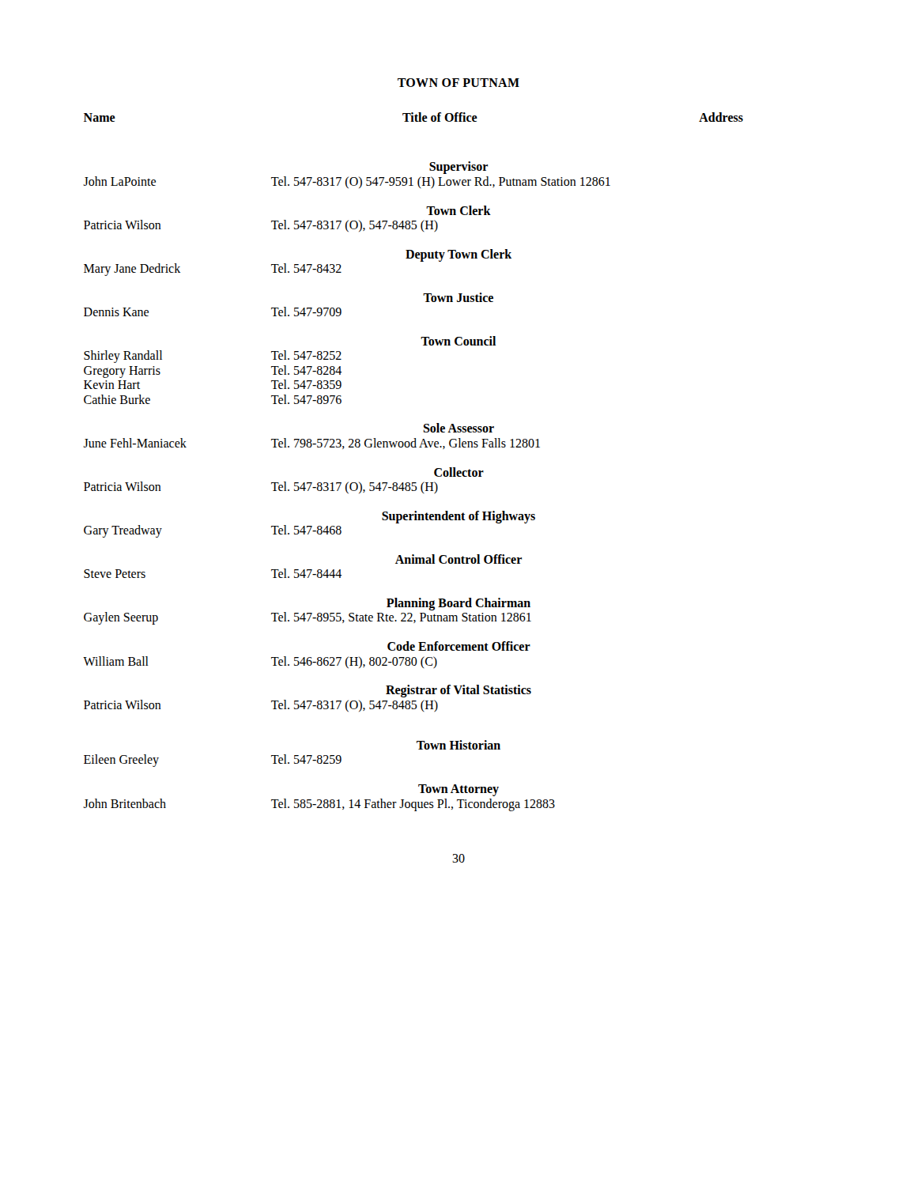TOWN OF PUTNAM
| Name | Title of Office | Address |
| --- | --- | --- |
| Supervisor |
| John LaPointe | Tel. 547-8317 (O) 547-9591 (H) Lower Rd., Putnam Station 12861 |
| Town Clerk |
| Patricia Wilson | Tel. 547-8317 (O), 547-8485 (H) |
| Deputy Town Clerk |
| Mary Jane Dedrick | Tel. 547-8432 |
| Town Justice |
| Dennis Kane | Tel. 547-9709 |
| Town Council |
| Shirley Randall | Tel. 547-8252 |
| Gregory Harris | Tel. 547-8284 |
| Kevin Hart | Tel. 547-8359 |
| Cathie Burke | Tel. 547-8976 |
| Sole Assessor |
| June Fehl-Maniacek | Tel. 798-5723, 28 Glenwood Ave., Glens Falls 12801 |
| Collector |
| Patricia Wilson | Tel. 547-8317 (O), 547-8485 (H) |
| Superintendent of Highways |
| Gary Treadway | Tel. 547-8468 |
| Animal Control Officer |
| Steve Peters | Tel. 547-8444 |
| Planning Board Chairman |
| Gaylen Seerup | Tel. 547-8955, State Rte. 22, Putnam Station 12861 |
| Code Enforcement Officer |
| William Ball | Tel. 546-8627 (H), 802-0780 (C) |
| Registrar of Vital Statistics |
| Patricia Wilson | Tel. 547-8317 (O), 547-8485 (H) |
| Town Historian |
| Eileen Greeley | Tel. 547-8259 |
| Town Attorney |
| John Britenbach | Tel. 585-2881, 14 Father Joques Pl., Ticonderoga 12883 |
30